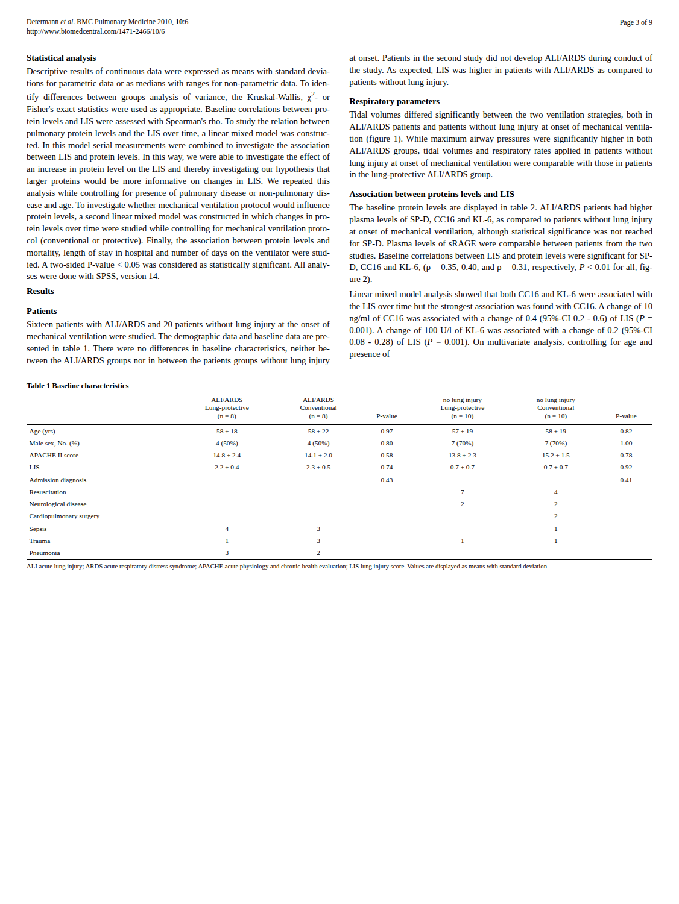Determann et al. BMC Pulmonary Medicine 2010, 10:6
http://www.biomedcentral.com/1471-2466/10/6
Page 3 of 9
Statistical analysis
Descriptive results of continuous data were expressed as means with standard deviations for parametric data or as medians with ranges for non-parametric data. To identify differences between groups analysis of variance, the Kruskal-Wallis, χ2- or Fisher's exact statistics were used as appropriate. Baseline correlations between protein levels and LIS were assessed with Spearman's rho. To study the relation between pulmonary protein levels and the LIS over time, a linear mixed model was constructed. In this model serial measurements were combined to investigate the association between LIS and protein levels. In this way, we were able to investigate the effect of an increase in protein level on the LIS and thereby investigating our hypothesis that larger proteins would be more informative on changes in LIS. We repeated this analysis while controlling for presence of pulmonary disease or non-pulmonary disease and age. To investigate whether mechanical ventilation protocol would influence protein levels, a second linear mixed model was constructed in which changes in protein levels over time were studied while controlling for mechanical ventilation protocol (conventional or protective). Finally, the association between protein levels and mortality, length of stay in hospital and number of days on the ventilator were studied. A two-sided P-value < 0.05 was considered as statistically significant. All analyses were done with SPSS, version 14.
Results
Patients
Sixteen patients with ALI/ARDS and 20 patients without lung injury at the onset of mechanical ventilation were studied. The demographic data and baseline data are presented in table 1. There were no differences in baseline characteristics, neither between the ALI/ARDS groups nor in between the patients groups without lung injury at onset. Patients in the second study did not develop ALI/ARDS during conduct of the study. As expected, LIS was higher in patients with ALI/ARDS as compared to patients without lung injury.
Respiratory parameters
Tidal volumes differed significantly between the two ventilation strategies, both in ALI/ARDS patients and patients without lung injury at onset of mechanical ventilation (figure 1). While maximum airway pressures were significantly higher in both ALI/ARDS groups, tidal volumes and respiratory rates applied in patients without lung injury at onset of mechanical ventilation were comparable with those in patients in the lung-protective ALI/ARDS group.
Association between proteins levels and LIS
The baseline protein levels are displayed in table 2. ALI/ARDS patients had higher plasma levels of SP-D, CC16 and KL-6, as compared to patients without lung injury at onset of mechanical ventilation, although statistical significance was not reached for SP-D. Plasma levels of sRAGE were comparable between patients from the two studies. Baseline correlations between LIS and protein levels were significant for SP-D, CC16 and KL-6, (ρ = 0.35, 0.40, and ρ = 0.31, respectively, P < 0.01 for all, figure 2).
Linear mixed model analysis showed that both CC16 and KL-6 were associated with the LIS over time but the strongest association was found with CC16. A change of 10 ng/ml of CC16 was associated with a change of 0.4 (95%-CI 0.2 - 0.6) of LIS (P = 0.001). A change of 100 U/l of KL-6 was associated with a change of 0.2 (95%-CI 0.08 - 0.28) of LIS (P = 0.001). On multivariate analysis, controlling for age and presence of
Table 1 Baseline characteristics
| | ALI/ARDS Lung-protective (n = 8) | ALI/ARDS Conventional (n = 8) | P-value | no lung injury Lung-protective (n = 10) | no lung injury Conventional (n = 10) | P-value |
| --- | --- | --- | --- | --- | --- | --- |
| Age (yrs) | 58 ± 18 | 58 ± 22 | 0.97 | 57 ± 19 | 58 ± 19 | 0.82 |
| Male sex, No. (%) | 4 (50%) | 4 (50%) | 0.80 | 7 (70%) | 7 (70%) | 1.00 |
| APACHE II score | 14.8 ± 2.4 | 14.1 ± 2.0 | 0.58 | 13.8 ± 2.3 | 15.2 ± 1.5 | 0.78 |
| LIS | 2.2 ± 0.4 | 2.3 ± 0.5 | 0.74 | 0.7 ± 0.7 | 0.7 ± 0.7 | 0.92 |
| Admission diagnosis | | | 0.43 | | | 0.41 |
| Resuscitation | | | | 7 | 4 | |
| Neurological disease | | | | 2 | 2 | |
| Cardiopulmonary surgery | | | | | 2 | |
| Sepsis | 4 | 3 | | | 1 | |
| Trauma | 1 | 3 | | 1 | 1 | |
| Pneumonia | 3 | 2 | | | | |
ALI acute lung injury; ARDS acute respiratory distress syndrome; APACHE acute physiology and chronic health evaluation; LIS lung injury score. Values are displayed as means with standard deviation.